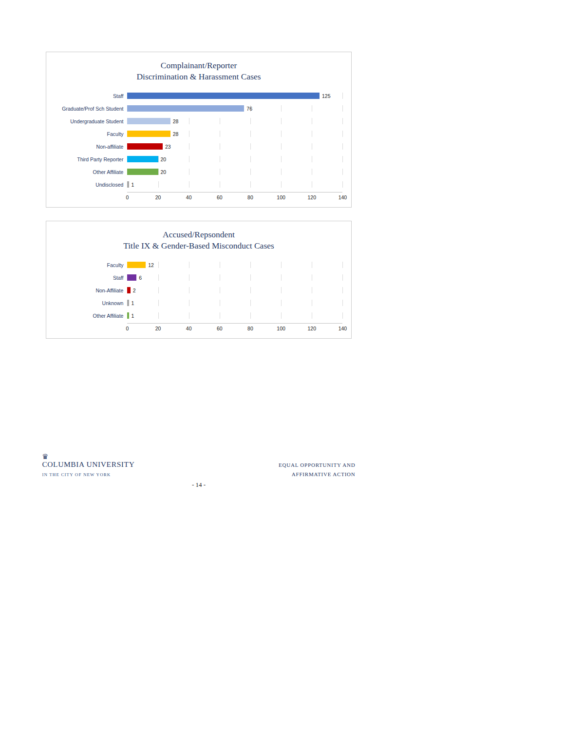Complainant/Reporter
Discrimination & Harassment Cases
Staff
125
Graduate/Prof Sch Student
76
Undergraduate Student
28
Faculty
28
Non-affiliate
23
Third Party Reporter
20
Other Affiliate
20
Undisclosed
1
0 20 40 60 80 100 120 140
Accused/Repsondent
Title IX & Gender-Based Misconduct Cases
Faculty
12
Staff
6
Non-Affiliate
2
Unknown
1
Other Affiliate
1
0 20 40 60 80 100 120 140
♛ Columbia University
in the City of New York
Equal Opportunity and
Affirmative Action
- 14 -